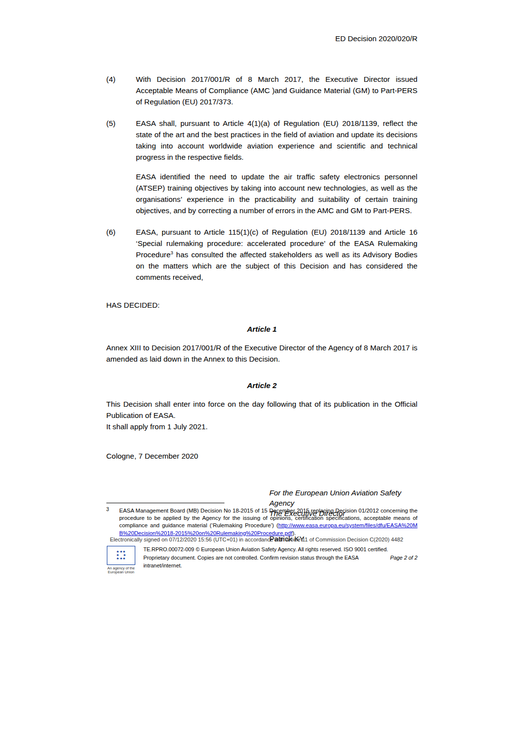ED Decision 2020/020/R
(4)
With Decision 2017/001/R of 8 March 2017, the Executive Director issued Acceptable Means of Compliance (AMC )and Guidance Material (GM) to Part-PERS of Regulation (EU) 2017/373.
(5)
EASA shall, pursuant to Article 4(1)(a) of Regulation (EU) 2018/1139, reflect the state of the art and the best practices in the field of aviation and update its decisions taking into account worldwide aviation experience and scientific and technical progress in the respective fields.
EASA identified the need to update the air traffic safety electronics personnel (ATSEP) training objectives by taking into account new technologies, as well as the organisations’ experience in the practicability and suitability of certain training objectives, and by correcting a number of errors in the AMC and GM to Part-PERS.
(6)
EASA, pursuant to Article 115(1)(c) of Regulation (EU) 2018/1139 and Article 16 ‘Special rulemaking procedure: accelerated procedure’ of the EASA Rulemaking Procedure3 has consulted the affected stakeholders as well as its Advisory Bodies on the matters which are the subject of this Decision and has considered the comments received,
HAS DECIDED:
Article 1
Annex XIII to Decision 2017/001/R of the Executive Director of the Agency of 8 March 2017 is amended as laid down in the Annex to this Decision.
Article 2
This Decision shall enter into force on the day following that of its publication in the Official Publication of EASA.
It shall apply from 1 July 2021.
Cologne, 7 December 2020
For the European Union Aviation Safety Agency
The Executive Director
Patrick KY
3 EASA Management Board (MB) Decision No 18-2015 of 15 December 2015 replacing Decision 01/2012 concerning the procedure to be applied by the Agency for the issuing of opinions, certification specifications, acceptable means of compliance and guidance material (‘Rulemaking Procedure’) (http://www.easa.europa.eu/system/files/dfu/EASA%20MB%20Decision%2018-2015%20on%20Rulemaking%20Procedure.pdf).
Electronically signed on 07/12/2020 15:56 (UTC+01) in accordance with article 11 of Commission Decision C(2020) 4482
★★★
★ ★
★★★
An agency of the European Union
TE.RPRO.00072-009 © European Union Aviation Safety Agency. All rights reserved. ISO 9001 certified.
Proprietary document. Copies are not controlled. Confirm revision status through the EASA intranet/internet. Page 2 of 2